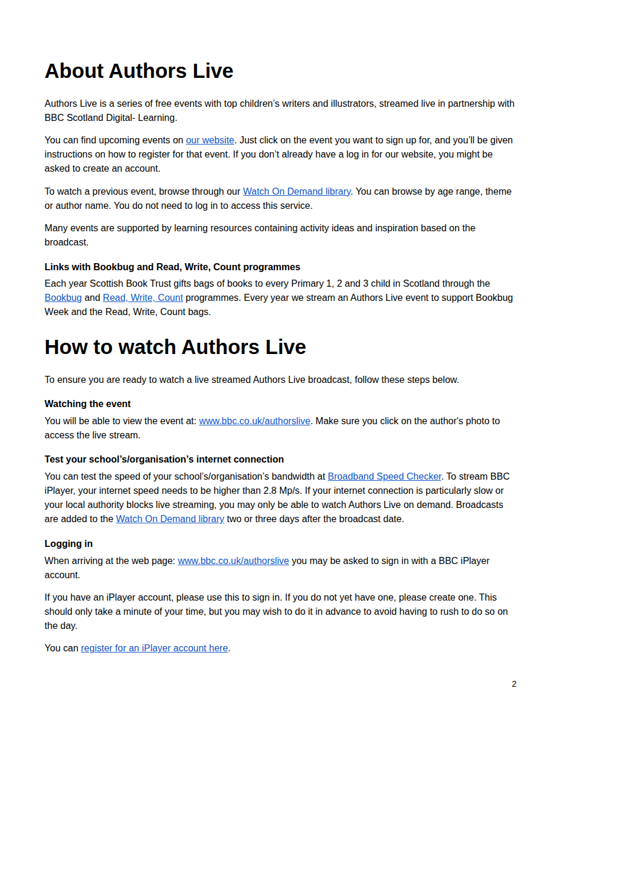About Authors Live
Authors Live is a series of free events with top children’s writers and illustrators, streamed live in partnership with BBC Scotland Digital- Learning.
You can find upcoming events on our website. Just click on the event you want to sign up for, and you’ll be given instructions on how to register for that event. If you don’t already have a log in for our website, you might be asked to create an account.
To watch a previous event, browse through our Watch On Demand library. You can browse by age range, theme or author name. You do not need to log in to access this service.
Many events are supported by learning resources containing activity ideas and inspiration based on the broadcast.
Links with Bookbug and Read, Write, Count programmes
Each year Scottish Book Trust gifts bags of books to every Primary 1, 2 and 3 child in Scotland through the Bookbug and Read, Write, Count programmes. Every year we stream an Authors Live event to support Bookbug Week and the Read, Write, Count bags.
How to watch Authors Live
To ensure you are ready to watch a live streamed Authors Live broadcast, follow these steps below.
Watching the event
You will be able to view the event at: www.bbc.co.uk/authorslive. Make sure you click on the author's photo to access the live stream.
Test your school’s/organisation’s internet connection
You can test the speed of your school’s/organisation’s bandwidth at Broadband Speed Checker. To stream BBC iPlayer, your internet speed needs to be higher than 2.8 Mp/s. If your internet connection is particularly slow or your local authority blocks live streaming, you may only be able to watch Authors Live on demand. Broadcasts are added to the Watch On Demand library two or three days after the broadcast date.
Logging in
When arriving at the web page: www.bbc.co.uk/authorslive you may be asked to sign in with a BBC iPlayer account.
If you have an iPlayer account, please use this to sign in. If you do not yet have one, please create one. This should only take a minute of your time, but you may wish to do it in advance to avoid having to rush to do so on the day.
You can register for an iPlayer account here.
2